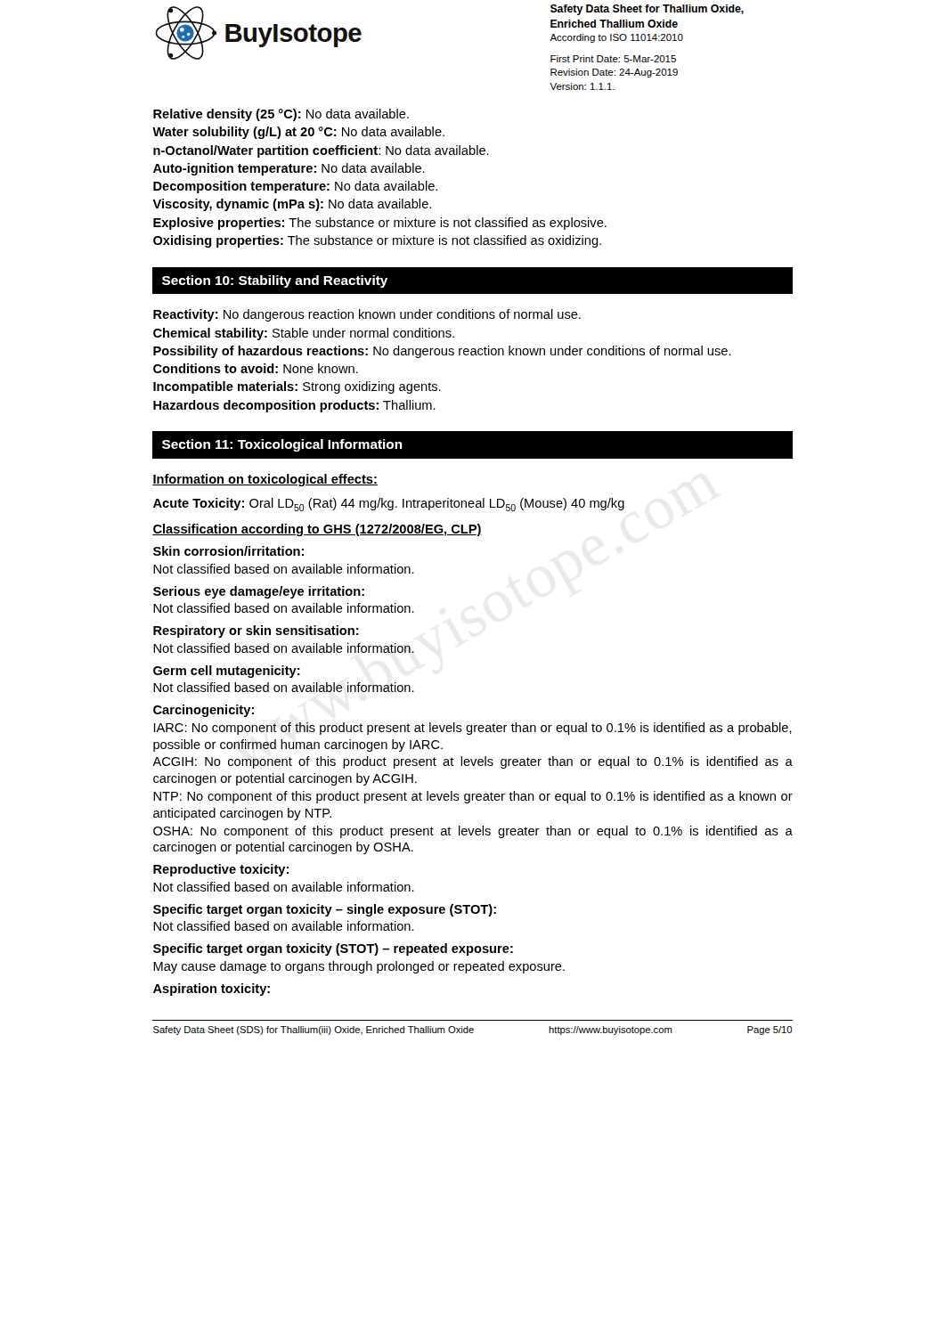www.buyisotope.com
BuyIsotope
Safety Data Sheet for Thallium Oxide,
Enriched Thallium Oxide
According to ISO 11014:2010
First Print Date: 5-Mar-2015
Revision Date: 24-Aug-2019
Version: 1.1.1.
Relative density (25 °C): No data available.
Water solubility (g/L) at 20 °C: No data available.
n-Octanol/Water partition coefficient: No data available.
Auto-ignition temperature: No data available.
Decomposition temperature: No data available.
Viscosity, dynamic (mPa s): No data available.
Explosive properties: The substance or mixture is not classified as explosive.
Oxidising properties: The substance or mixture is not classified as oxidizing.
Section 10: Stability and Reactivity
Reactivity: No dangerous reaction known under conditions of normal use.
Chemical stability: Stable under normal conditions.
Possibility of hazardous reactions: No dangerous reaction known under conditions of normal use.
Conditions to avoid: None known.
Incompatible materials: Strong oxidizing agents.
Hazardous decomposition products: Thallium.
Section 11: Toxicological Information
Information on toxicological effects:
Acute Toxicity: Oral LD50 (Rat) 44 mg/kg. Intraperitoneal LD50 (Mouse) 40 mg/kg
Classification according to GHS (1272/2008/EG, CLP)
Skin corrosion/irritation:
Not classified based on available information.
Serious eye damage/eye irritation:
Not classified based on available information.
Respiratory or skin sensitisation:
Not classified based on available information.
Germ cell mutagenicity:
Not classified based on available information.
Carcinogenicity:
IARC: No component of this product present at levels greater than or equal to 0.1% is identified as a probable, possible or confirmed human carcinogen by IARC.
ACGIH: No component of this product present at levels greater than or equal to 0.1% is identified as a carcinogen or potential carcinogen by ACGIH.
NTP: No component of this product present at levels greater than or equal to 0.1% is identified as a known or anticipated carcinogen by NTP.
OSHA: No component of this product present at levels greater than or equal to 0.1% is identified as a carcinogen or potential carcinogen by OSHA.
Reproductive toxicity:
Not classified based on available information.
Specific target organ toxicity – single exposure (STOT):
Not classified based on available information.
Specific target organ toxicity (STOT) – repeated exposure:
May cause damage to organs through prolonged or repeated exposure.
Aspiration toxicity:
Safety Data Sheet (SDS) for Thallium(iii) Oxide, Enriched Thallium Oxide
https://www.buyisotope.com
Page 5/10